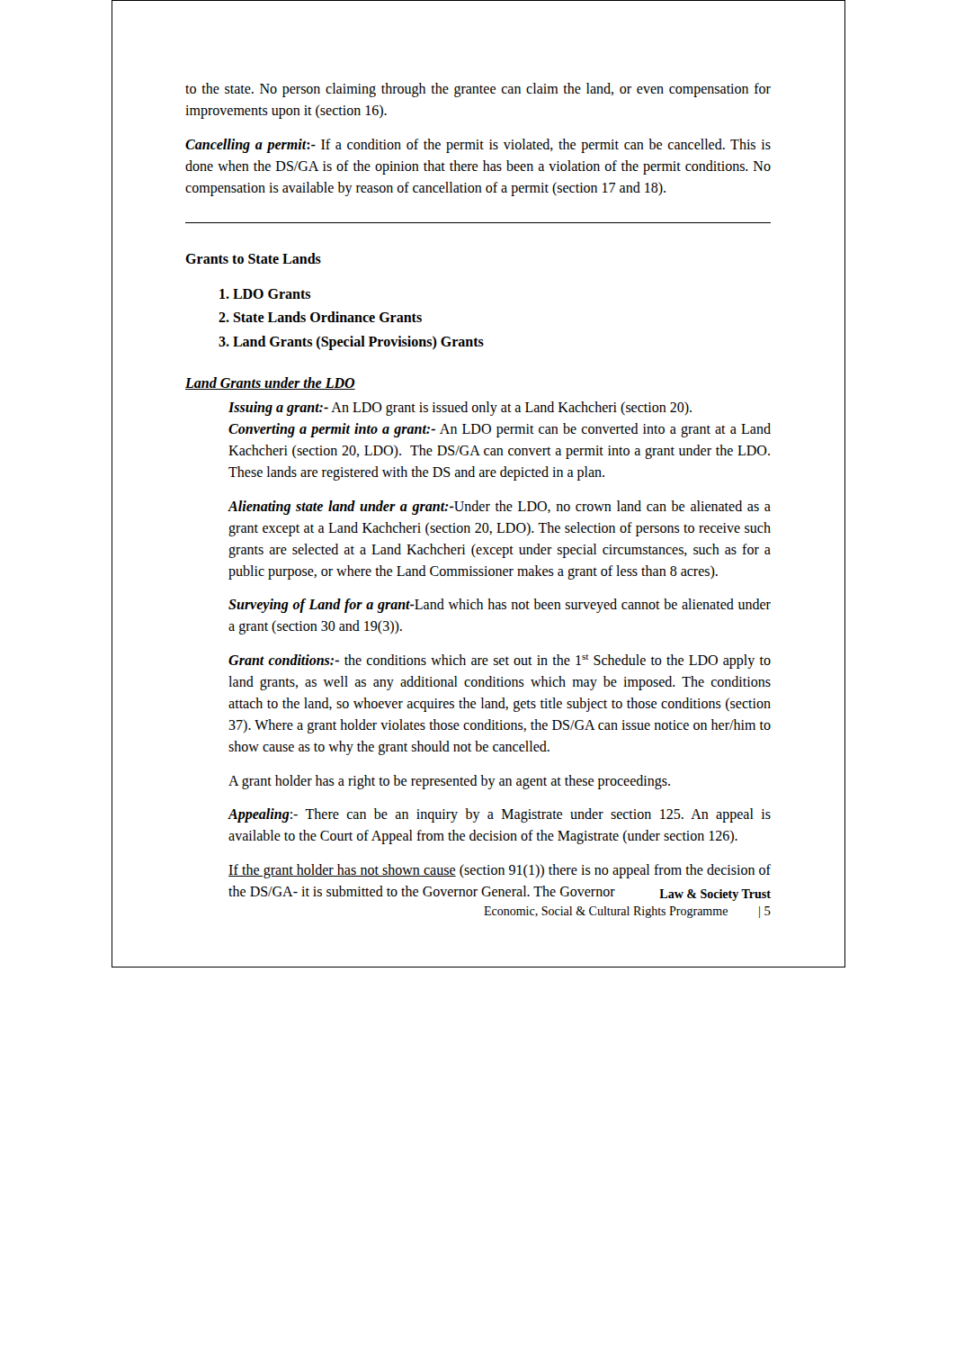to the state. No person claiming through the grantee can claim the land, or even compensation for improvements upon it (section 16).
Cancelling a permit:- If a condition of the permit is violated, the permit can be cancelled. This is done when the DS/GA is of the opinion that there has been a violation of the permit conditions. No compensation is available by reason of cancellation of a permit (section 17 and 18).
Grants to State Lands
LDO Grants
State Lands Ordinance Grants
Land Grants (Special Provisions) Grants
Land Grants under the LDO
Issuing a grant:- An LDO grant is issued only at a Land Kachcheri (section 20).
Converting a permit into a grant:- An LDO permit can be converted into a grant at a Land Kachcheri (section 20, LDO). The DS/GA can convert a permit into a grant under the LDO. These lands are registered with the DS and are depicted in a plan.
Alienating state land under a grant:-Under the LDO, no crown land can be alienated as a grant except at a Land Kachcheri (section 20, LDO). The selection of persons to receive such grants are selected at a Land Kachcheri (except under special circumstances, such as for a public purpose, or where the Land Commissioner makes a grant of less than 8 acres).
Surveying of Land for a grant-Land which has not been surveyed cannot be alienated under a grant (section 30 and 19(3)).
Grant conditions:- the conditions which are set out in the 1st Schedule to the LDO apply to land grants, as well as any additional conditions which may be imposed. The conditions attach to the land, so whoever acquires the land, gets title subject to those conditions (section 37). Where a grant holder violates those conditions, the DS/GA can issue notice on her/him to show cause as to why the grant should not be cancelled.
A grant holder has a right to be represented by an agent at these proceedings.
Appealing:- There can be an inquiry by a Magistrate under section 125. An appeal is available to the Court of Appeal from the decision of the Magistrate (under section 126).
If the grant holder has not shown cause (section 91(1)) there is no appeal from the decision of the DS/GA- it is submitted to the Governor General. The Governor
Law & Society Trust
Economic, Social & Cultural Rights Programme| 5